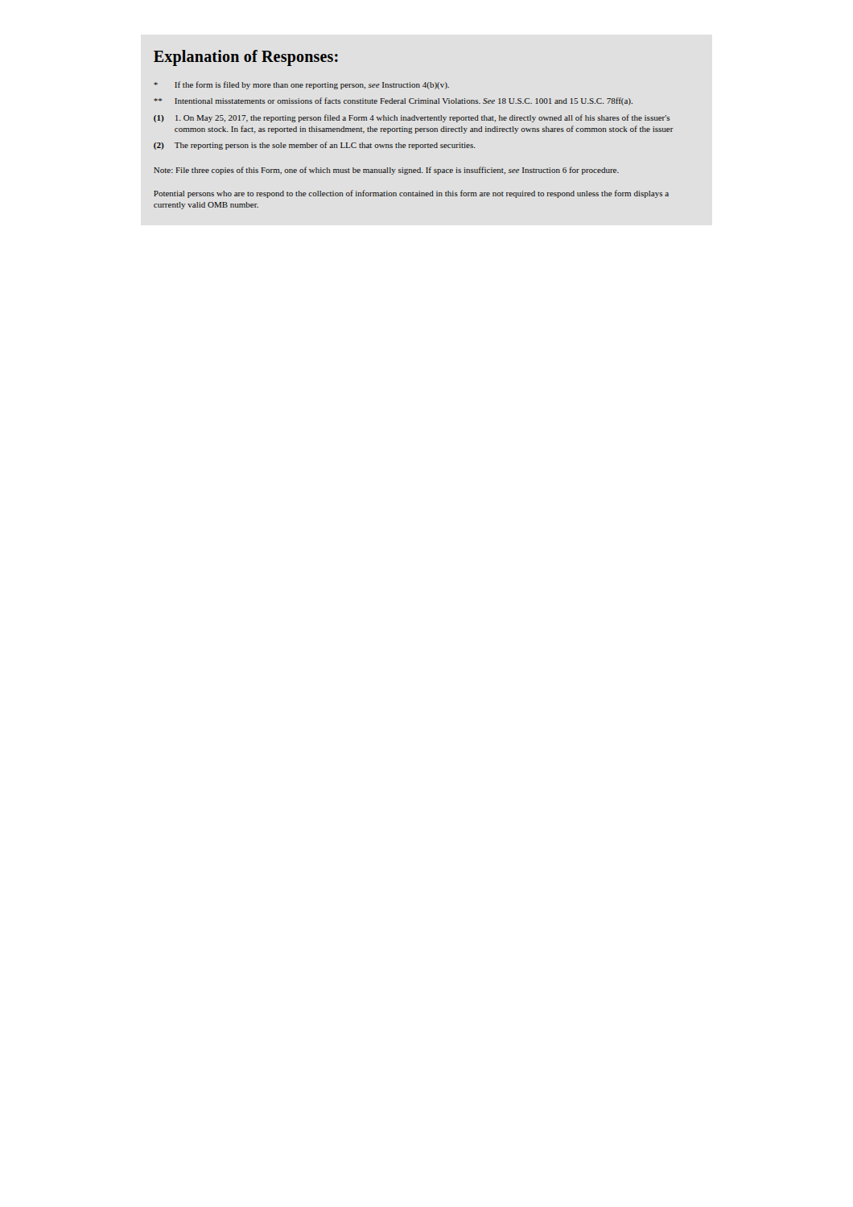Explanation of Responses:
| * | If the form is filed by more than one reporting person, see Instruction 4(b)(v). |
| ** | Intentional misstatements or omissions of facts constitute Federal Criminal Violations. See 18 U.S.C. 1001 and 15 U.S.C. 78ff(a). |
| (1) | 1. On May 25, 2017, the reporting person filed a Form 4 which inadvertently reported that, he directly owned all of his shares of the issuer's common stock. In fact, as reported in thisamendment, the reporting person directly and indirectly owns shares of common stock of the issuer |
| (2) | The reporting person is the sole member of an LLC that owns the reported securities. |
Note: File three copies of this Form, one of which must be manually signed. If space is insufficient, see Instruction 6 for procedure.
Potential persons who are to respond to the collection of information contained in this form are not required to respond unless the form displays a currently valid OMB number.